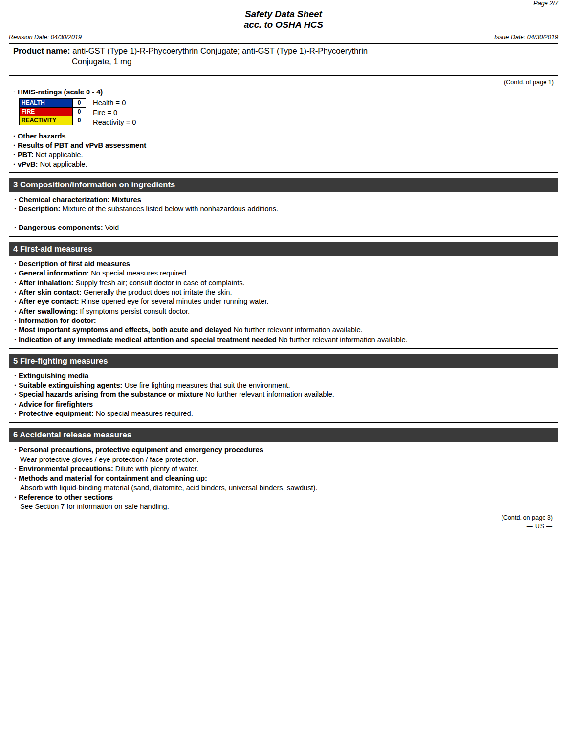Page 2/7
Safety Data Sheet
acc. to OSHA HCS
Revision Date: 04/30/2019 Issue Date: 04/30/2019
Product name: anti-GST (Type 1)-R-Phycoerythrin Conjugate; anti-GST (Type 1)-R-Phycoerythrin Conjugate, 1 mg
(Contd. of page 1)
HMIS-ratings (scale 0 - 4)
| HEALTH | 0 |
| FIRE | 0 |
| REACTIVITY | 0 |
Health = 0
Fire = 0
Reactivity = 0
Other hazards
Results of PBT and vPvB assessment
PBT: Not applicable.
vPvB: Not applicable.
3 Composition/information on ingredients
Chemical characterization: Mixtures
Description: Mixture of the substances listed below with nonhazardous additions.
Dangerous components: Void
4 First-aid measures
Description of first aid measures
General information: No special measures required.
After inhalation: Supply fresh air; consult doctor in case of complaints.
After skin contact: Generally the product does not irritate the skin.
After eye contact: Rinse opened eye for several minutes under running water.
After swallowing: If symptoms persist consult doctor.
Information for doctor:
Most important symptoms and effects, both acute and delayed No further relevant information available.
Indication of any immediate medical attention and special treatment needed No further relevant information available.
5 Fire-fighting measures
Extinguishing media
Suitable extinguishing agents: Use fire fighting measures that suit the environment.
Special hazards arising from the substance or mixture No further relevant information available.
Advice for firefighters
Protective equipment: No special measures required.
6 Accidental release measures
Personal precautions, protective equipment and emergency procedures
Wear protective gloves / eye protection / face protection.
Environmental precautions: Dilute with plenty of water.
Methods and material for containment and cleaning up:
Absorb with liquid-binding material (sand, diatomite, acid binders, universal binders, sawdust).
Reference to other sections
See Section 7 for information on safe handling.
(Contd. on page 3)
US